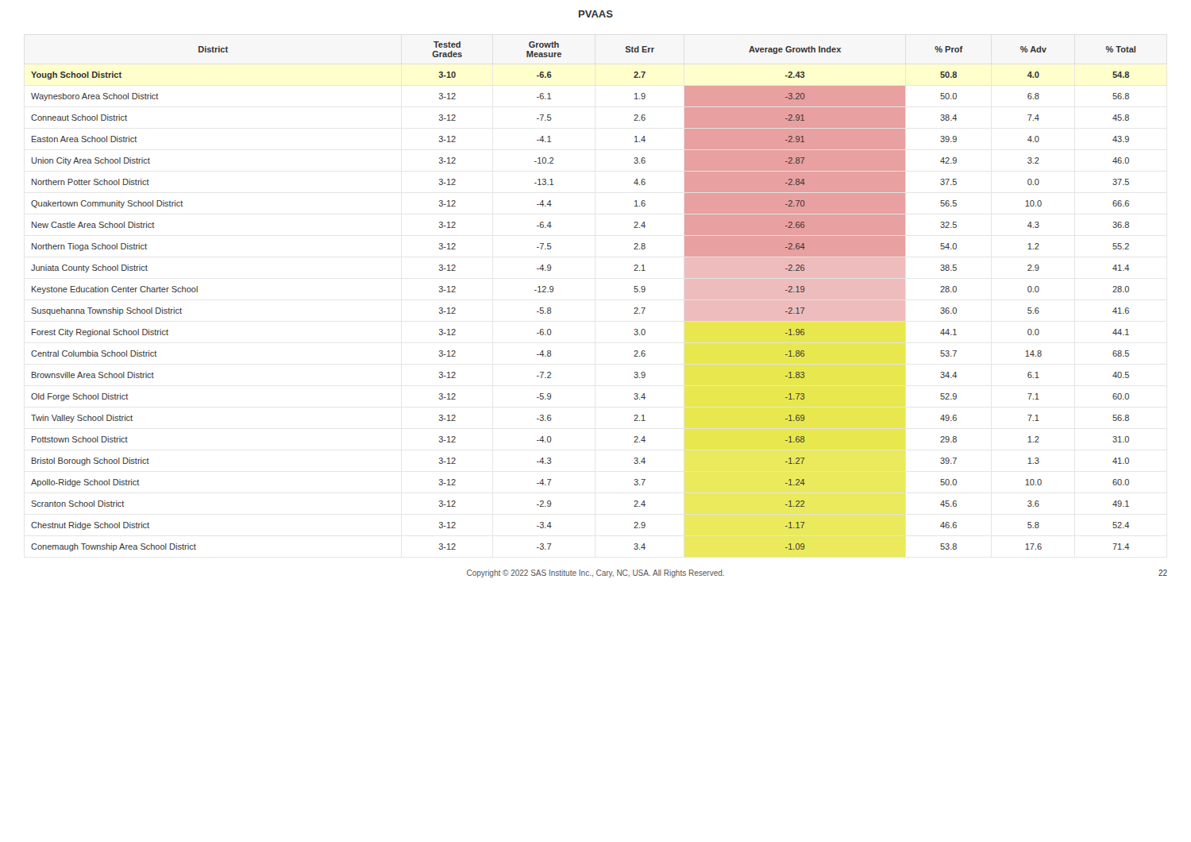PVAAS
| District | Tested Grades | Growth Measure | Std Err | Average Growth Index | % Prof | % Adv | % Total |
| --- | --- | --- | --- | --- | --- | --- | --- |
| Yough School District | 3-10 | -6.6 | 2.7 | -2.43 | 50.8 | 4.0 | 54.8 |
| Waynesboro Area School District | 3-12 | -6.1 | 1.9 | -3.20 | 50.0 | 6.8 | 56.8 |
| Conneaut School District | 3-12 | -7.5 | 2.6 | -2.91 | 38.4 | 7.4 | 45.8 |
| Easton Area School District | 3-12 | -4.1 | 1.4 | -2.91 | 39.9 | 4.0 | 43.9 |
| Union City Area School District | 3-12 | -10.2 | 3.6 | -2.87 | 42.9 | 3.2 | 46.0 |
| Northern Potter School District | 3-12 | -13.1 | 4.6 | -2.84 | 37.5 | 0.0 | 37.5 |
| Quakertown Community School District | 3-12 | -4.4 | 1.6 | -2.70 | 56.5 | 10.0 | 66.6 |
| New Castle Area School District | 3-12 | -6.4 | 2.4 | -2.66 | 32.5 | 4.3 | 36.8 |
| Northern Tioga School District | 3-12 | -7.5 | 2.8 | -2.64 | 54.0 | 1.2 | 55.2 |
| Juniata County School District | 3-12 | -4.9 | 2.1 | -2.26 | 38.5 | 2.9 | 41.4 |
| Keystone Education Center Charter School | 3-12 | -12.9 | 5.9 | -2.19 | 28.0 | 0.0 | 28.0 |
| Susquehanna Township School District | 3-12 | -5.8 | 2.7 | -2.17 | 36.0 | 5.6 | 41.6 |
| Forest City Regional School District | 3-12 | -6.0 | 3.0 | -1.96 | 44.1 | 0.0 | 44.1 |
| Central Columbia School District | 3-12 | -4.8 | 2.6 | -1.86 | 53.7 | 14.8 | 68.5 |
| Brownsville Area School District | 3-12 | -7.2 | 3.9 | -1.83 | 34.4 | 6.1 | 40.5 |
| Old Forge School District | 3-12 | -5.9 | 3.4 | -1.73 | 52.9 | 7.1 | 60.0 |
| Twin Valley School District | 3-12 | -3.6 | 2.1 | -1.69 | 49.6 | 7.1 | 56.8 |
| Pottstown School District | 3-12 | -4.0 | 2.4 | -1.68 | 29.8 | 1.2 | 31.0 |
| Bristol Borough School District | 3-12 | -4.3 | 3.4 | -1.27 | 39.7 | 1.3 | 41.0 |
| Apollo-Ridge School District | 3-12 | -4.7 | 3.7 | -1.24 | 50.0 | 10.0 | 60.0 |
| Scranton School District | 3-12 | -2.9 | 2.4 | -1.22 | 45.6 | 3.6 | 49.1 |
| Chestnut Ridge School District | 3-12 | -3.4 | 2.9 | -1.17 | 46.6 | 5.8 | 52.4 |
| Conemaugh Township Area School District | 3-12 | -3.7 | 3.4 | -1.09 | 53.8 | 17.6 | 71.4 |
Copyright © 2022 SAS Institute Inc., Cary, NC, USA. All Rights Reserved. 22